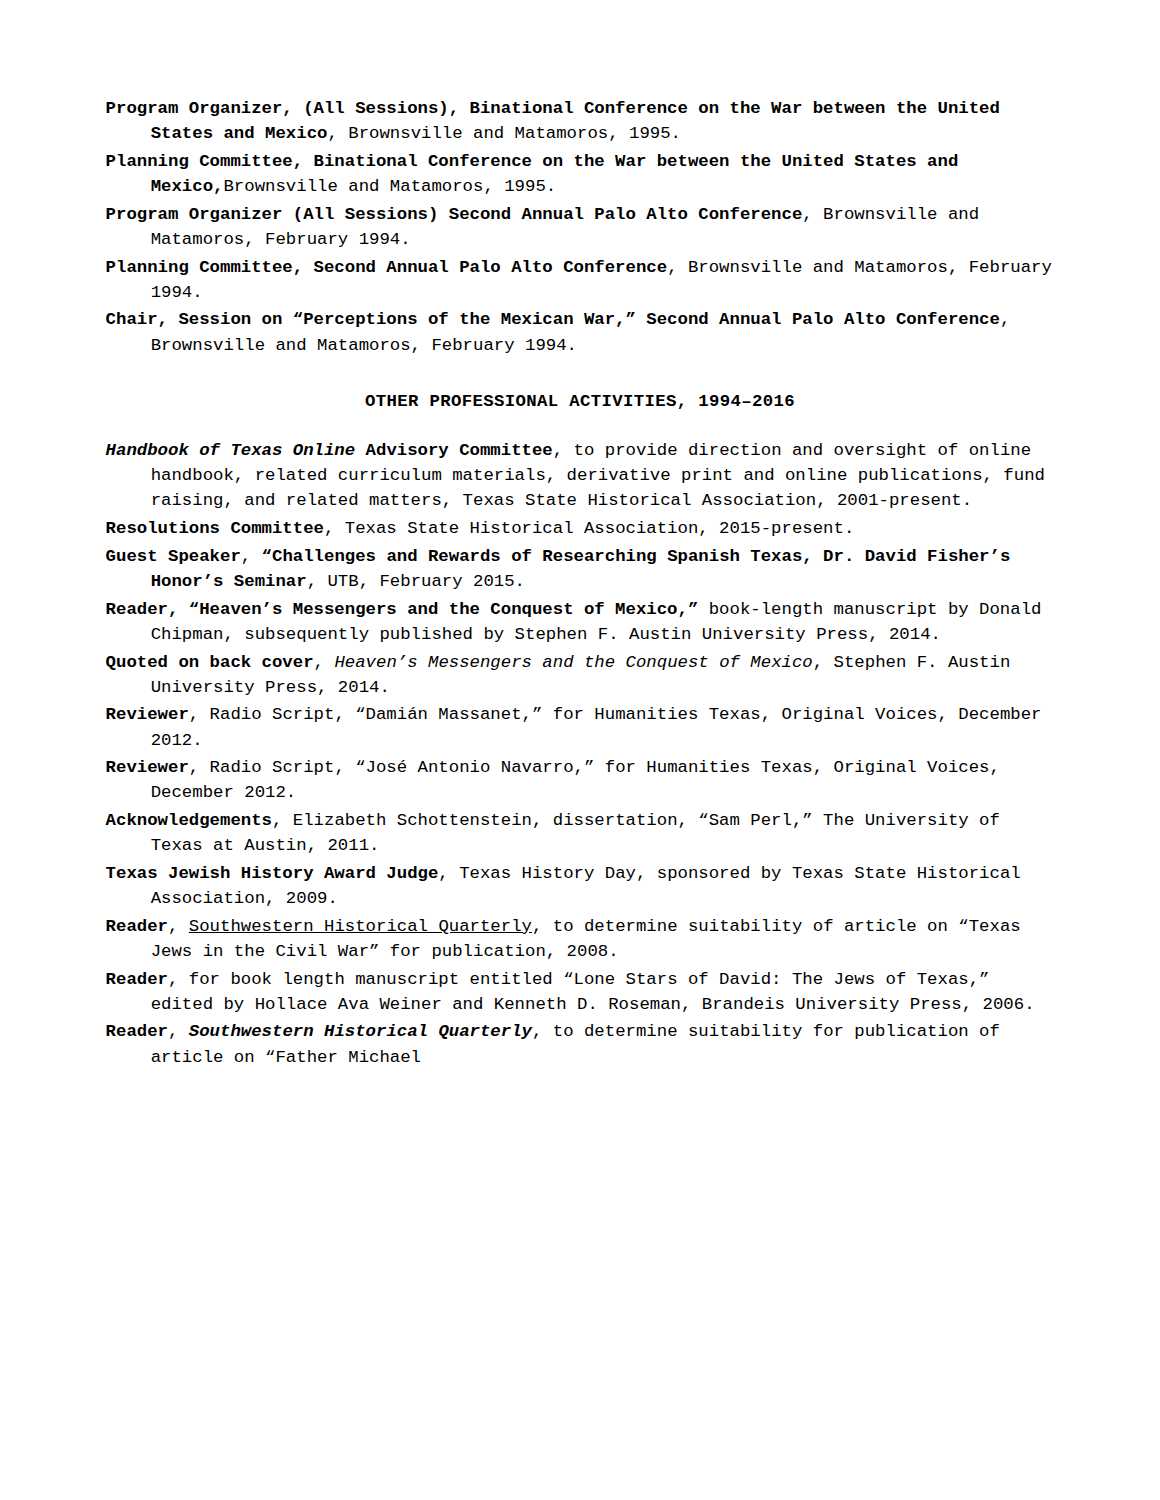Program Organizer, (All Sessions), Binational Conference on the War between the United States and Mexico, Brownsville and Matamoros, 1995.
Planning Committee, Binational Conference on the War between the United States and Mexico, Brownsville and Matamoros, 1995.
Program Organizer (All Sessions) Second Annual Palo Alto Conference, Brownsville and Matamoros, February 1994.
Planning Committee, Second Annual Palo Alto Conference, Brownsville and Matamoros, February 1994.
Chair, Session on “Perceptions of the Mexican War,” Second Annual Palo Alto Conference, Brownsville and Matamoros, February 1994.
OTHER PROFESSIONAL ACTIVITIES, 1994–2016
Handbook of Texas Online Advisory Committee, to provide direction and oversight of online handbook, related curriculum materials, derivative print and online publications, fund raising, and related matters, Texas State Historical Association, 2001-present.
Resolutions Committee, Texas State Historical Association, 2015-present.
Guest Speaker, “Challenges and Rewards of Researching Spanish Texas, Dr. David Fisher’s Honor’s Seminar, UTB, February 2015.
Reader, “Heaven’s Messengers and the Conquest of Mexico,” book-length manuscript by Donald Chipman, subsequently published by Stephen F. Austin University Press, 2014.
Quoted on back cover, Heaven’s Messengers and the Conquest of Mexico, Stephen F. Austin University Press, 2014.
Reviewer, Radio Script, “Damián Massanet,” for Humanities Texas, Original Voices, December 2012.
Reviewer, Radio Script, “José Antonio Navarro,” for Humanities Texas, Original Voices, December 2012.
Acknowledgements, Elizabeth Schottenstein, dissertation, “Sam Perl,” The University of Texas at Austin, 2011.
Texas Jewish History Award Judge, Texas History Day, sponsored by Texas State Historical Association, 2009.
Reader, Southwestern Historical Quarterly, to determine suitability of article on “Texas Jews in the Civil War” for publication, 2008.
Reader, for book length manuscript entitled “Lone Stars of David: The Jews of Texas,” edited by Hollace Ava Weiner and Kenneth D. Roseman, Brandeis University Press, 2006.
Reader, Southwestern Historical Quarterly, to determine suitability for publication of article on “Father Michael